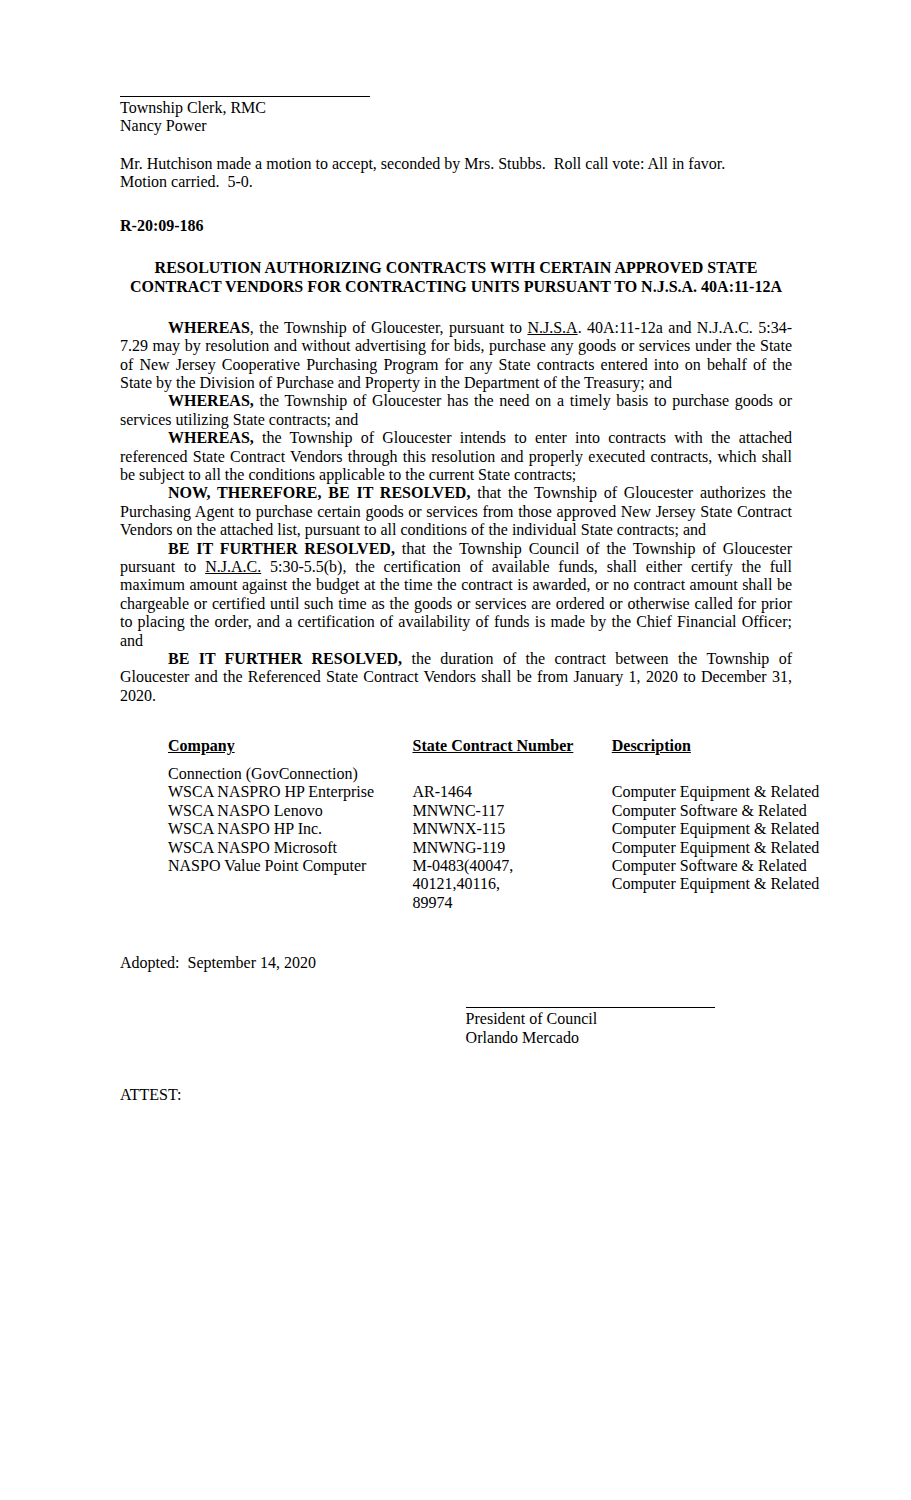Township Clerk, RMC
Nancy Power
Mr. Hutchison made a motion to accept, seconded by Mrs. Stubbs. Roll call vote: All in favor.
Motion carried. 5-0.
R-20:09-186
Resolution Authorizing Contracts with Certain Approved State Contract Vendors for Contracting Units Pursuant to N.J.S.A. 40a:11-12A
WHEREAS, the Township of Gloucester, pursuant to N.J.S.A. 40A:11-12a and N.J.A.C. 5:34-7.29 may by resolution and without advertising for bids, purchase any goods or services under the State of New Jersey Cooperative Purchasing Program for any State contracts entered into on behalf of the State by the Division of Purchase and Property in the Department of the Treasury; and
WHEREAS, the Township of Gloucester has the need on a timely basis to purchase goods or services utilizing State contracts; and
WHEREAS, the Township of Gloucester intends to enter into contracts with the attached referenced State Contract Vendors through this resolution and properly executed contracts, which shall be subject to all the conditions applicable to the current State contracts;
NOW, THEREFORE, BE IT RESOLVED, that the Township of Gloucester authorizes the Purchasing Agent to purchase certain goods or services from those approved New Jersey State Contract Vendors on the attached list, pursuant to all conditions of the individual State contracts; and
BE IT FURTHER RESOLVED, that the Township Council of the Township of Gloucester pursuant to N.J.A.C. 5:30-5.5(b), the certification of available funds, shall either certify the full maximum amount against the budget at the time the contract is awarded, or no contract amount shall be chargeable or certified until such time as the goods or services are ordered or otherwise called for prior to placing the order, and a certification of availability of funds is made by the Chief Financial Officer; and
BE IT FURTHER RESOLVED, the duration of the contract between the Township of Gloucester and the Referenced State Contract Vendors shall be from January 1, 2020 to December 31, 2020.
| Company | State Contract Number | Description |
| --- | --- | --- |
| Connection (GovConnection) | | |
| WSCA NASPRO HP Enterprise | AR-1464 | Computer Equipment & Related |
| WSCA NASPO Lenovo | MNWNC-117 | Computer Software & Related |
| WSCA NASPO HP Inc. | MNWNX-115 | Computer Equipment & Related |
| WSCA NASPO Microsoft | MNWNG-119 | Computer Equipment & Related |
| NASPO Value Point Computer | M-0483(40047, | Computer Software & Related |
| | 40121,40116, | Computer Equipment & Related |
| | 89974 | |
Adopted: September 14, 2020
President of Council
Orlando Mercado
ATTEST: